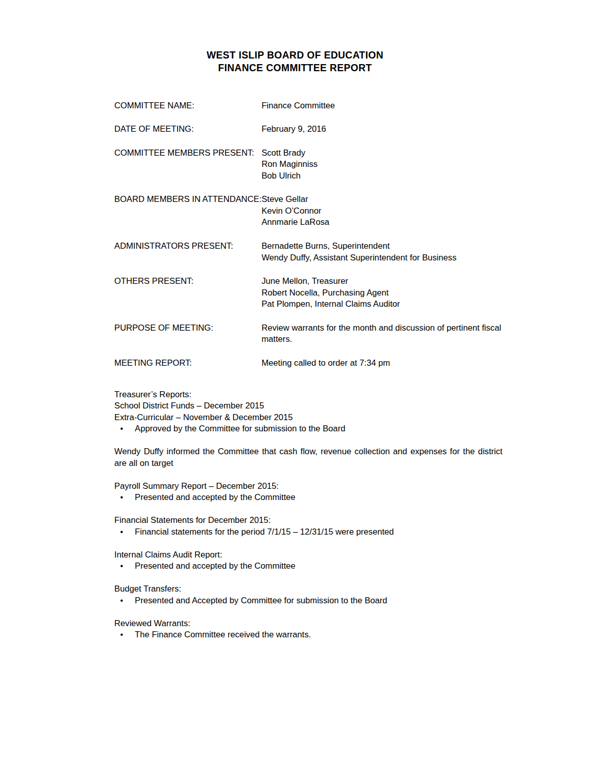WEST ISLIP BOARD OF EDUCATION
FINANCE COMMITTEE REPORT
| COMMITTEE NAME: | Finance Committee |
| DATE OF MEETING: | February 9, 2016 |
| COMMITTEE MEMBERS PRESENT: | Scott Brady Ron Maginniss Bob Ulrich |
| BOARD MEMBERS IN ATTENDANCE: | Steve Gellar Kevin O’Connor Annmarie LaRosa |
| ADMINISTRATORS PRESENT: | Bernadette Burns, Superintendent Wendy Duffy, Assistant Superintendent for Business |
| OTHERS PRESENT: | June Mellon, Treasurer Robert Nocella, Purchasing Agent Pat Plompen, Internal Claims Auditor |
| PURPOSE OF MEETING: | Review warrants for the month and discussion of pertinent fiscal matters. |
| MEETING REPORT: | Meeting called to order at 7:34 pm |
Treasurer’s Reports:
School District Funds – December 2015
Extra-Curricular – November & December 2015
Approved by the Committee for submission to the Board
Wendy Duffy informed the Committee that cash flow, revenue collection and expenses for the district are all on target
Payroll Summary Report – December 2015:
Presented and accepted by the Committee
Financial Statements for December 2015:
Financial statements for the period 7/1/15 – 12/31/15 were presented
Internal Claims Audit Report:
Presented and accepted by the Committee
Budget Transfers:
Presented and Accepted by Committee for submission to the Board
Reviewed Warrants:
The Finance Committee received the warrants.